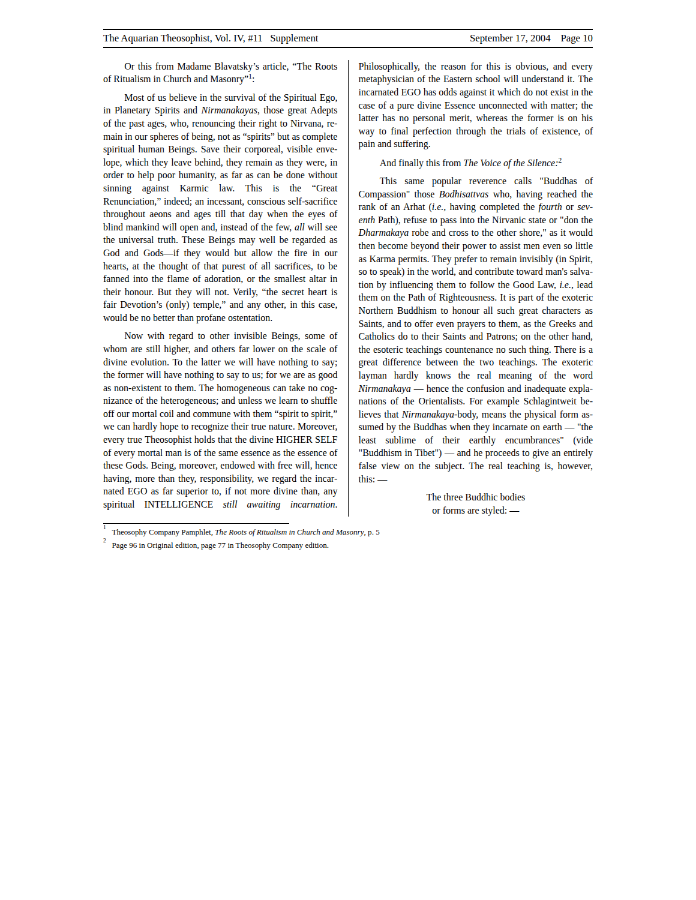| The Aquarian Theosophist, Vol. IV, #11 Supplement | September 17, 2004 Page 10 |
Or this from Madame Blavatsky’s article, “The Roots of Ritualism in Church and Masonry”1:
Most of us believe in the survival of the Spiritual Ego, in Planetary Spirits and Nirmanakayas, those great Adepts of the past ages, who, renouncing their right to Nirvana, remain in our spheres of being, not as “spirits” but as complete spiritual human Beings. Save their corporeal, visible envelope, which they leave behind, they remain as they were, in order to help poor humanity, as far as can be done without sinning against Karmic law. This is the “Great Renunciation,” indeed; an incessant, conscious self-sacrifice throughout aeons and ages till that day when the eyes of blind mankind will open and, instead of the few, all will see the universal truth. These Beings may well be regarded as God and Gods—if they would but allow the fire in our hearts, at the thought of that purest of all sacrifices, to be fanned into the flame of adoration, or the smallest altar in their honour. But they will not. Verily, “the secret heart is fair Devotion’s (only) temple,” and any other, in this case, would be no better than profane ostentation.
Now with regard to other invisible Beings, some of whom are still higher, and others far lower on the scale of divine evolution. To the latter we will have nothing to say; the former will have nothing to say to us; for we are as good as non-existent to them. The homogeneous can take no cognizance of the heterogeneous; and unless we learn to shuffle off our mortal coil and commune with them “spirit to spirit,” we can hardly hope to recognize their true nature. Moreover, every true Theosophist holds that the divine Higher Self of every mortal man is of the same essence as the essence of these Gods. Being, moreover, endowed with free will, hence having, more than they, responsibility, we regard the incarnated Ego as far superior to, if not more divine than, any spiritual Intelligence still awaiting incarnation. Philosophically, the reason for this is obvious, and every metaphysician of the Eastern school will understand it. The incarnated Ego has odds against it which do not exist in the case of a pure divine Essence unconnected with matter; the latter has no personal merit, whereas the former is on his way to final perfection through the trials of existence, of pain and suffering.
And finally this from The Voice of the Silence:2
This same popular reverence calls "Buddhas of Compassion" those Bodhisattvas who, having reached the rank of an Arhat (i.e., having completed the fourth or seventh Path), refuse to pass into the Nirvanic state or "don the Dharmakaya robe and cross to the other shore," as it would then become beyond their power to assist men even so little as Karma permits. They prefer to remain invisibly (in Spirit, so to speak) in the world, and contribute toward man's salvation by influencing them to follow the Good Law, i.e., lead them on the Path of Righteousness. It is part of the exoteric Northern Buddhism to honour all such great characters as Saints, and to offer even prayers to them, as the Greeks and Catholics do to their Saints and Patrons; on the other hand, the esoteric teachings countenance no such thing. There is a great difference between the two teachings. The exoteric layman hardly knows the real meaning of the word Nirmanakaya — hence the confusion and inadequate explanations of the Orientalists. For example Schlagintweit believes that Nirmanakaya-body, means the physical form assumed by the Buddhas when they incarnate on earth — "the least sublime of their earthly encumbrances" (vide "Buddhism in Tibet") — and he proceeds to give an entirely false view on the subject. The real teaching is, however, this: —
The three Buddhic bodies
or forms are styled: —
1Theosophy Company Pamphlet, The Roots of Ritualism in Church and Masonry, p. 5
2Page 96 in Original edition, page 77 in Theosophy Company edition.